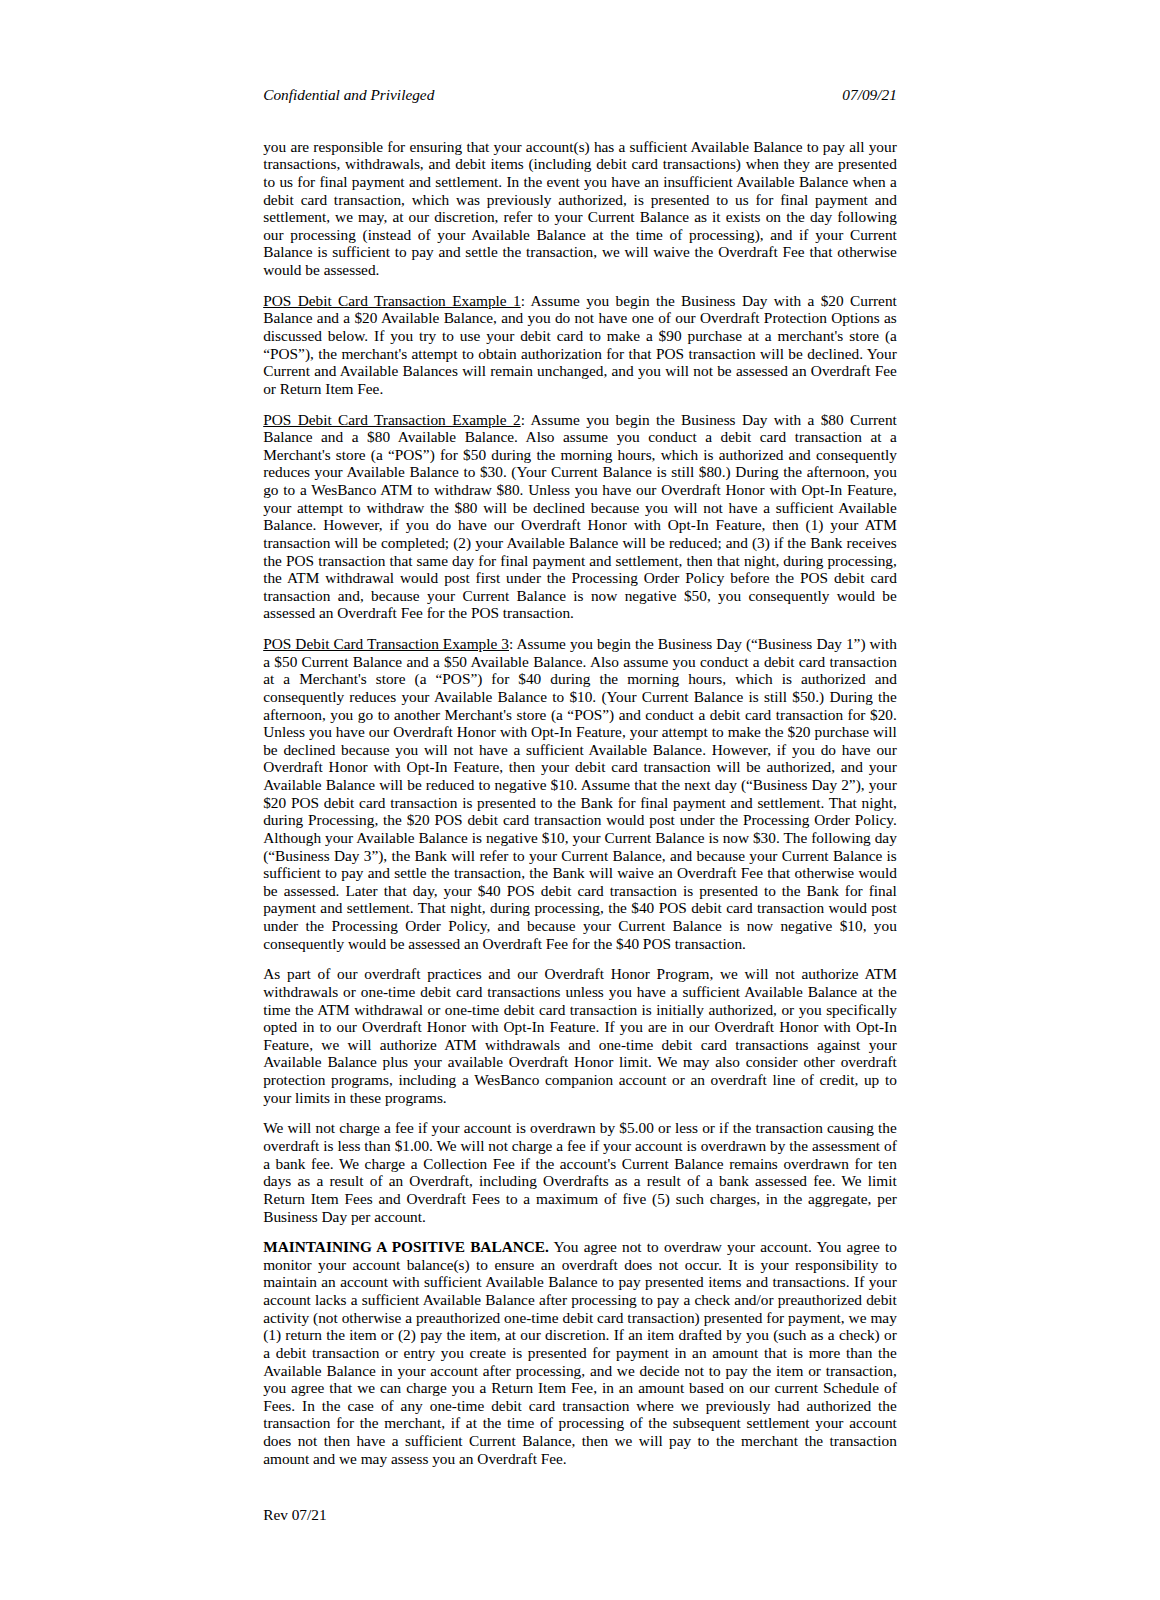Confidential and Privileged
07/09/21
you are responsible for ensuring that your account(s) has a sufficient Available Balance to pay all your transactions, withdrawals, and debit items (including debit card transactions) when they are presented to us for final payment and settlement. In the event you have an insufficient Available Balance when a debit card transaction, which was previously authorized, is presented to us for final payment and settlement, we may, at our discretion, refer to your Current Balance as it exists on the day following our processing (instead of your Available Balance at the time of processing), and if your Current Balance is sufficient to pay and settle the transaction, we will waive the Overdraft Fee that otherwise would be assessed.
POS Debit Card Transaction Example 1: Assume you begin the Business Day with a $20 Current Balance and a $20 Available Balance, and you do not have one of our Overdraft Protection Options as discussed below. If you try to use your debit card to make a $90 purchase at a merchant's store (a “POS”), the merchant's attempt to obtain authorization for that POS transaction will be declined. Your Current and Available Balances will remain unchanged, and you will not be assessed an Overdraft Fee or Return Item Fee.
POS Debit Card Transaction Example 2: Assume you begin the Business Day with a $80 Current Balance and a $80 Available Balance. Also assume you conduct a debit card transaction at a Merchant's store (a “POS”) for $50 during the morning hours, which is authorized and consequently reduces your Available Balance to $30. (Your Current Balance is still $80.) During the afternoon, you go to a WesBanco ATM to withdraw $80. Unless you have our Overdraft Honor with Opt-In Feature, your attempt to withdraw the $80 will be declined because you will not have a sufficient Available Balance. However, if you do have our Overdraft Honor with Opt-In Feature, then (1) your ATM transaction will be completed; (2) your Available Balance will be reduced; and (3) if the Bank receives the POS transaction that same day for final payment and settlement, then that night, during processing, the ATM withdrawal would post first under the Processing Order Policy before the POS debit card transaction and, because your Current Balance is now negative $50, you consequently would be assessed an Overdraft Fee for the POS transaction.
POS Debit Card Transaction Example 3: Assume you begin the Business Day (“Business Day 1”) with a $50 Current Balance and a $50 Available Balance. Also assume you conduct a debit card transaction at a Merchant's store (a “POS”) for $40 during the morning hours, which is authorized and consequently reduces your Available Balance to $10. (Your Current Balance is still $50.) During the afternoon, you go to another Merchant's store (a “POS”) and conduct a debit card transaction for $20. Unless you have our Overdraft Honor with Opt-In Feature, your attempt to make the $20 purchase will be declined because you will not have a sufficient Available Balance. However, if you do have our Overdraft Honor with Opt-In Feature, then your debit card transaction will be authorized, and your Available Balance will be reduced to negative $10. Assume that the next day (“Business Day 2”), your $20 POS debit card transaction is presented to the Bank for final payment and settlement. That night, during Processing, the $20 POS debit card transaction would post under the Processing Order Policy. Although your Available Balance is negative $10, your Current Balance is now $30. The following day (“Business Day 3”), the Bank will refer to your Current Balance, and because your Current Balance is sufficient to pay and settle the transaction, the Bank will waive an Overdraft Fee that otherwise would be assessed. Later that day, your $40 POS debit card transaction is presented to the Bank for final payment and settlement. That night, during processing, the $40 POS debit card transaction would post under the Processing Order Policy, and because your Current Balance is now negative $10, you consequently would be assessed an Overdraft Fee for the $40 POS transaction.
As part of our overdraft practices and our Overdraft Honor Program, we will not authorize ATM withdrawals or one-time debit card transactions unless you have a sufficient Available Balance at the time the ATM withdrawal or one-time debit card transaction is initially authorized, or you specifically opted in to our Overdraft Honor with Opt-In Feature. If you are in our Overdraft Honor with Opt-In Feature, we will authorize ATM withdrawals and one-time debit card transactions against your Available Balance plus your available Overdraft Honor limit. We may also consider other overdraft protection programs, including a WesBanco companion account or an overdraft line of credit, up to your limits in these programs.
We will not charge a fee if your account is overdrawn by $5.00 or less or if the transaction causing the overdraft is less than $1.00. We will not charge a fee if your account is overdrawn by the assessment of a bank fee. We charge a Collection Fee if the account's Current Balance remains overdrawn for ten days as a result of an Overdraft, including Overdrafts as a result of a bank assessed fee. We limit Return Item Fees and Overdraft Fees to a maximum of five (5) such charges, in the aggregate, per Business Day per account.
MAINTAINING A POSITIVE BALANCE. You agree not to overdraw your account. You agree to monitor your account balance(s) to ensure an overdraft does not occur. It is your responsibility to maintain an account with sufficient Available Balance to pay presented items and transactions. If your account lacks a sufficient Available Balance after processing to pay a check and/or preauthorized debit activity (not otherwise a preauthorized one-time debit card transaction) presented for payment, we may (1) return the item or (2) pay the item, at our discretion. If an item drafted by you (such as a check) or a debit transaction or entry you create is presented for payment in an amount that is more than the Available Balance in your account after processing, and we decide not to pay the item or transaction, you agree that we can charge you a Return Item Fee, in an amount based on our current Schedule of Fees. In the case of any one-time debit card transaction where we previously had authorized the transaction for the merchant, if at the time of processing of the subsequent settlement your account does not then have a sufficient Current Balance, then we will pay to the merchant the transaction amount and we may assess you an Overdraft Fee.
Rev 07/21